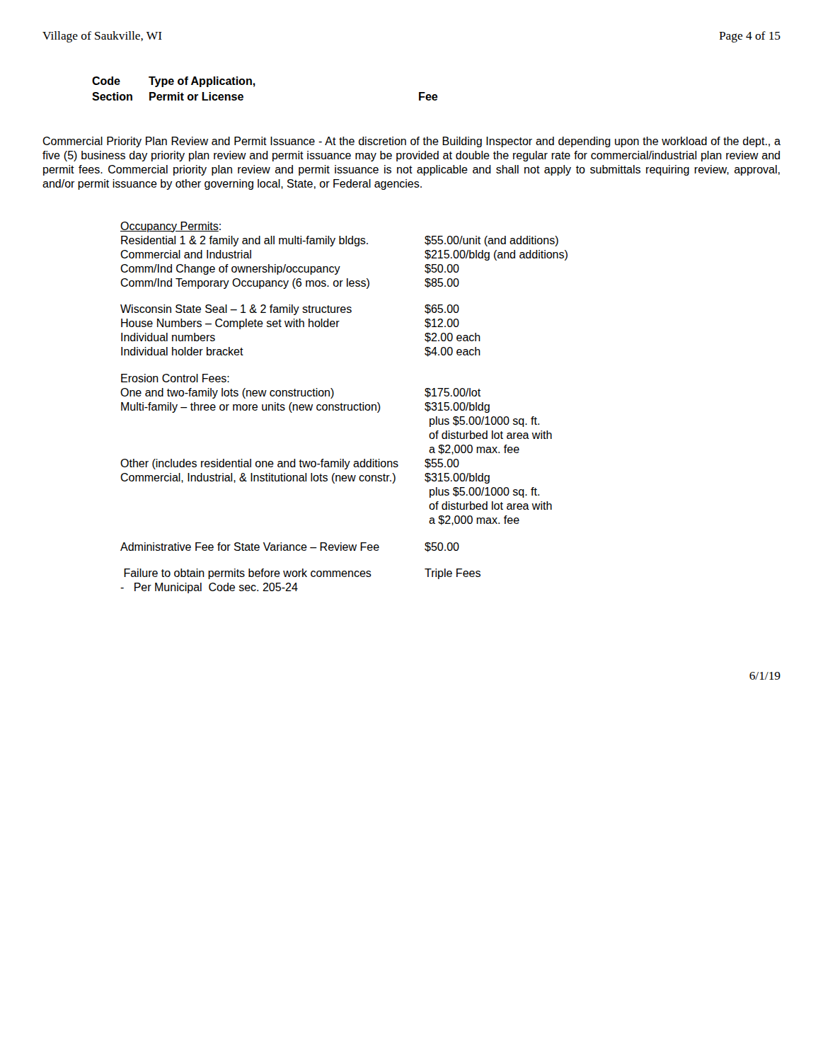Village of Saukville, WI Page 4 of 15
| Code | Type of Application, | |
| Section | Permit or License | Fee |
Commercial Priority Plan Review and Permit Issuance - At the discretion of the Building Inspector and depending upon the workload of the dept., a five (5) business day priority plan review and permit issuance may be provided at double the regular rate for commercial/industrial plan review and permit fees. Commercial priority plan review and permit issuance is not applicable and shall not apply to submittals requiring review, approval, and/or permit issuance by other governing local, State, or Federal agencies.
| Occupancy Permits : | |
| Residential 1 & 2 family and all multi-family bldgs. | $55.00/unit (and additions) |
| Commercial and Industrial | $215.00/bldg (and additions) |
| Comm/Ind Change of ownership/occupancy | $50.00 |
| Comm/Ind Temporary Occupancy (6 mos. or less) | $85.00 |
| Wisconsin State Seal – 1 & 2 family structures | $65.00 |
| House Numbers – Complete set with holder | $12.00 |
| Individual numbers | $2.00 each |
| Individual holder bracket | $4.00 each |
| Erosion Control Fees: | |
| One and two-family lots (new construction) | $175.00/lot |
| Multi-family – three or more units (new construction) | $315.00/bldg plus $5.00/1000 sq. ft. of disturbed lot area with a $2,000 max. fee |
| Other (includes residential one and two-family additions | $55.00 |
| Commercial, Industrial, & Institutional lots (new constr.) | $315.00/bldg plus $5.00/1000 sq. ft. of disturbed lot area with a $2,000 max. fee |
| Administrative Fee for State Variance – Review Fee | $50.00 |
| Failure to obtain permits before work commences | Triple Fees |
| - Per Municipal Code sec. 205-24 | |
6/1/19